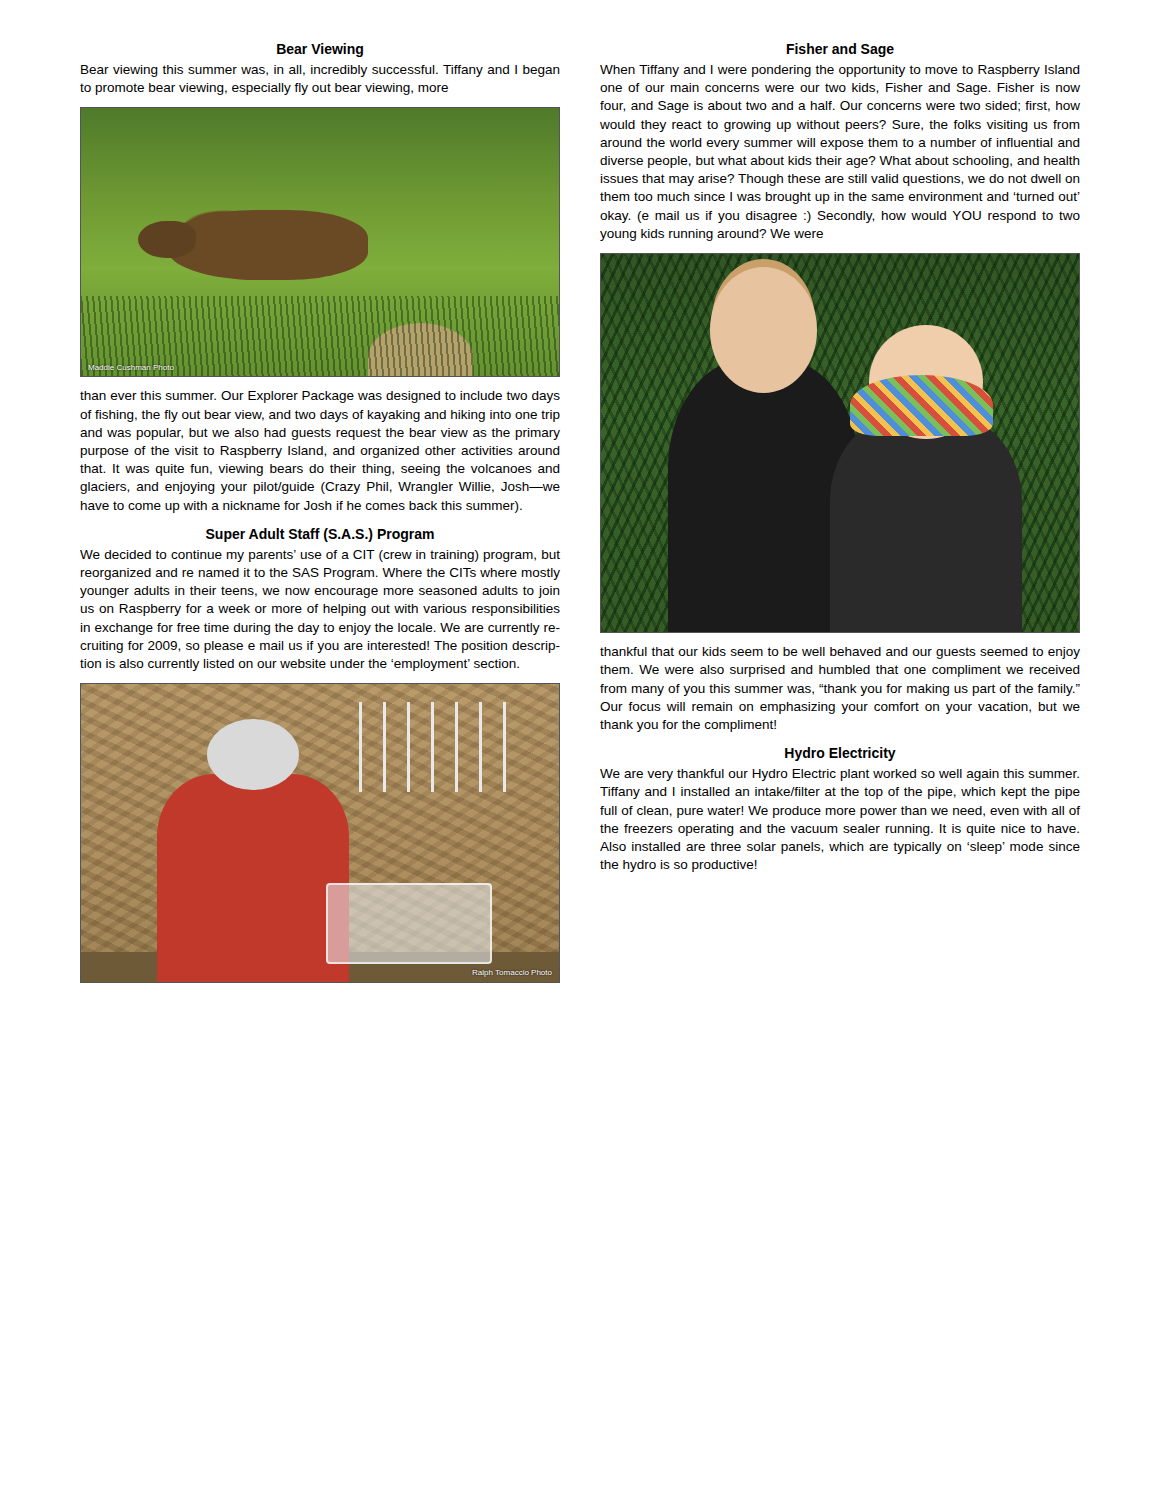Bear Viewing
Bear viewing this summer was, in all, incredibly successful. Tiffany and I began to promote bear viewing, especially fly out bear viewing, more
Maddie Cushman Photo
than ever this summer. Our Explorer Package was designed to include two days of fishing, the fly out bear view, and two days of kayaking and hiking into one trip and was popular, but we also had guests request the bear view as the primary purpose of the visit to Raspberry Island, and organized other activities around that. It was quite fun, viewing bears do their thing, seeing the volcanoes and glaciers, and enjoying your pilot/guide (Crazy Phil, Wrangler Willie, Josh—we have to come up with a nickname for Josh if he comes back this summer).
Super Adult Staff (S.A.S.) Program
We decided to continue my parents’ use of a CIT (crew in training) program, but reorganized and re named it to the SAS Program. Where the CITs where mostly younger adults in their teens, we now encourage more seasoned adults to join us on Raspberry for a week or more of helping out with various responsibilities in exchange for free time during the day to enjoy the locale. We are currently recruiting for 2009, so please e mail us if you are interested! The position description is also currently listed on our website under the ‘employment’ section.
Ralph Tomaccio Photo
Fisher and Sage
When Tiffany and I were pondering the opportunity to move to Raspberry Island one of our main concerns were our two kids, Fisher and Sage. Fisher is now four, and Sage is about two and a half. Our concerns were two sided; first, how would they react to growing up without peers? Sure, the folks visiting us from around the world every summer will expose them to a number of influential and diverse people, but what about kids their age? What about schooling, and health issues that may arise? Though these are still valid questions, we do not dwell on them too much since I was brought up in the same environment and ‘turned out’ okay. (e mail us if you disagree :) Secondly, how would YOU respond to two young kids running around? We were
thankful that our kids seem to be well behaved and our guests seemed to enjoy them. We were also surprised and humbled that one compliment we received from many of you this summer was, “thank you for making us part of the family.” Our focus will remain on emphasizing your comfort on your vacation, but we thank you for the compliment!
Hydro Electricity
We are very thankful our Hydro Electric plant worked so well again this summer. Tiffany and I installed an intake/filter at the top of the pipe, which kept the pipe full of clean, pure water! We produce more power than we need, even with all of the freezers operating and the vacuum sealer running. It is quite nice to have. Also installed are three solar panels, which are typically on ‘sleep’ mode since the hydro is so productive!